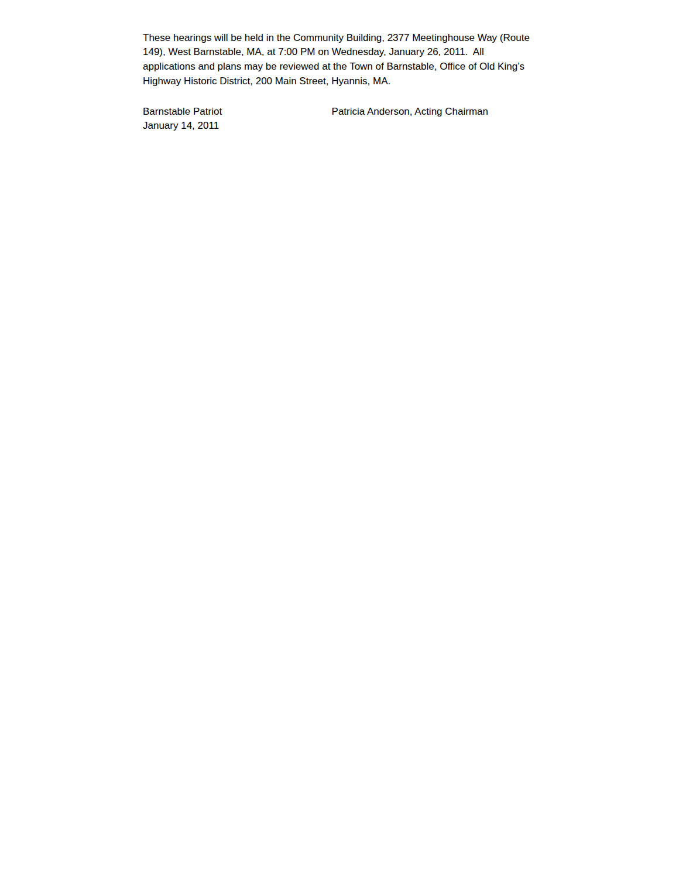These hearings will be held in the Community Building, 2377 Meetinghouse Way (Route 149), West Barnstable, MA, at 7:00 PM on Wednesday, January 26, 2011. All applications and plans may be reviewed at the Town of Barnstable, Office of Old King’s Highway Historic District, 200 Main Street, Hyannis, MA.
| Barnstable Patriot | Patricia Anderson, Acting Chairman |
| January 14, 2011 | |